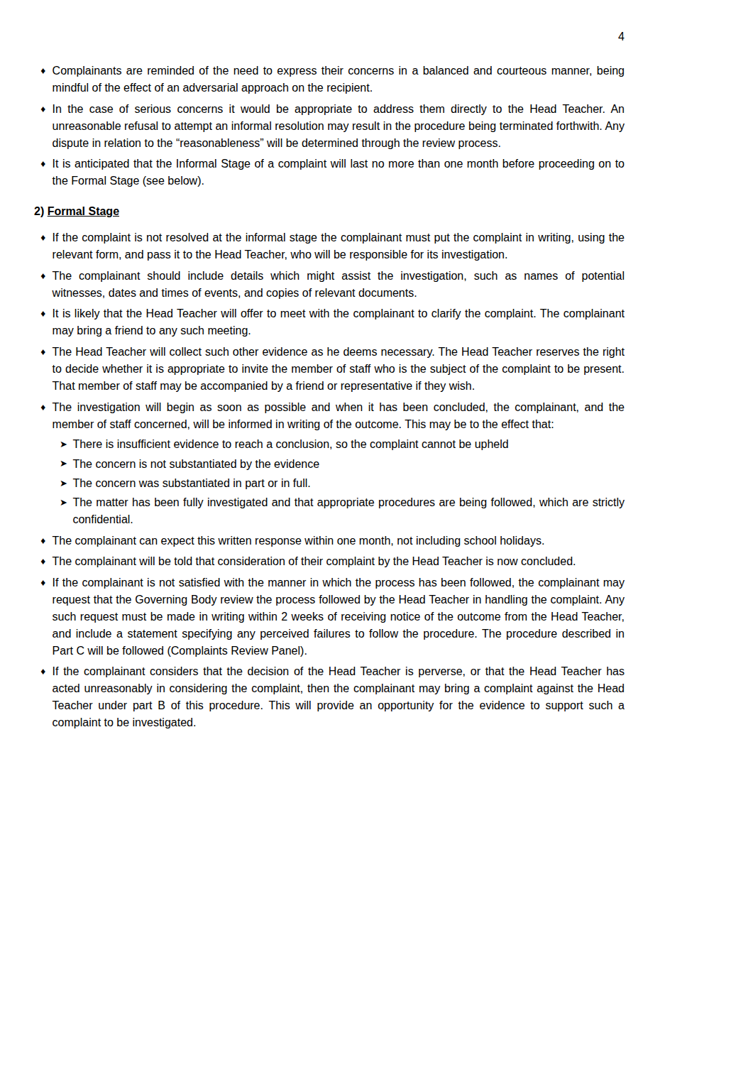4
Complainants are reminded of the need to express their concerns in a balanced and courteous manner, being mindful of the effect of an adversarial approach on the recipient.
In the case of serious concerns it would be appropriate to address them directly to the Head Teacher. An unreasonable refusal to attempt an informal resolution may result in the procedure being terminated forthwith. Any dispute in relation to the “reasonableness” will be determined through the review process.
It is anticipated that the Informal Stage of a complaint will last no more than one month before proceeding on to the Formal Stage (see below).
2) Formal Stage
If the complaint is not resolved at the informal stage the complainant must put the complaint in writing, using the relevant form, and pass it to the Head Teacher, who will be responsible for its investigation.
The complainant should include details which might assist the investigation, such as names of potential witnesses, dates and times of events, and copies of relevant documents.
It is likely that the Head Teacher will offer to meet with the complainant to clarify the complaint. The complainant may bring a friend to any such meeting.
The Head Teacher will collect such other evidence as he deems necessary. The Head Teacher reserves the right to decide whether it is appropriate to invite the member of staff who is the subject of the complaint to be present. That member of staff may be accompanied by a friend or representative if they wish.
The investigation will begin as soon as possible and when it has been concluded, the complainant, and the member of staff concerned, will be informed in writing of the outcome. This may be to the effect that:
There is insufficient evidence to reach a conclusion, so the complaint cannot be upheld
The concern is not substantiated by the evidence
The concern was substantiated in part or in full.
The matter has been fully investigated and that appropriate procedures are being followed, which are strictly confidential.
The complainant can expect this written response within one month, not including school holidays.
The complainant will be told that consideration of their complaint by the Head Teacher is now concluded.
If the complainant is not satisfied with the manner in which the process has been followed, the complainant may request that the Governing Body review the process followed by the Head Teacher in handling the complaint. Any such request must be made in writing within 2 weeks of receiving notice of the outcome from the Head Teacher, and include a statement specifying any perceived failures to follow the procedure. The procedure described in Part C will be followed (Complaints Review Panel).
If the complainant considers that the decision of the Head Teacher is perverse, or that the Head Teacher has acted unreasonably in considering the complaint, then the complainant may bring a complaint against the Head Teacher under part B of this procedure. This will provide an opportunity for the evidence to support such a complaint to be investigated.